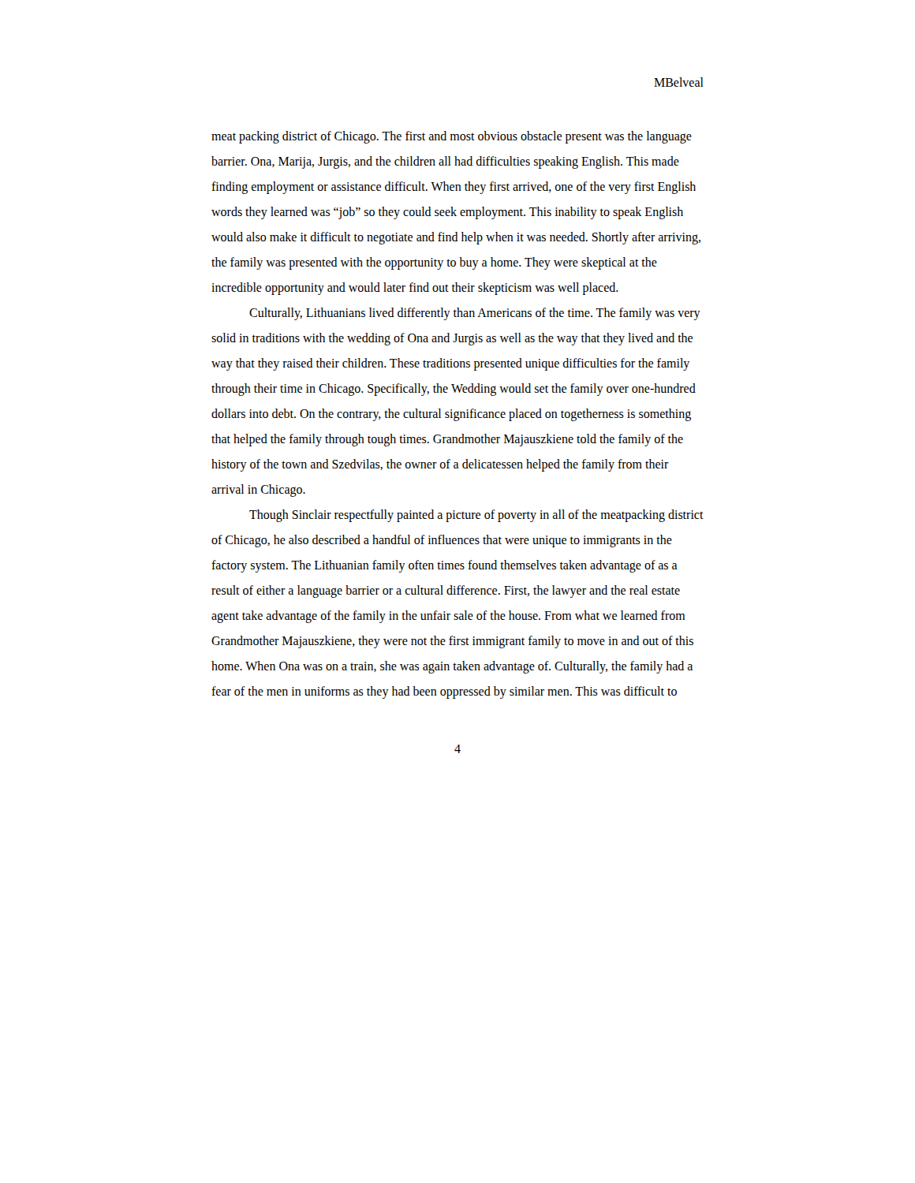MBelveal
meat packing district of Chicago. The first and most obvious obstacle present was the language barrier. Ona, Marija, Jurgis, and the children all had difficulties speaking English. This made finding employment or assistance difficult. When they first arrived, one of the very first English words they learned was “job” so they could seek employment. This inability to speak English would also make it difficult to negotiate and find help when it was needed. Shortly after arriving, the family was presented with the opportunity to buy a home. They were skeptical at the incredible opportunity and would later find out their skepticism was well placed.
Culturally, Lithuanians lived differently than Americans of the time. The family was very solid in traditions with the wedding of Ona and Jurgis as well as the way that they lived and the way that they raised their children. These traditions presented unique difficulties for the family through their time in Chicago. Specifically, the Wedding would set the family over one-hundred dollars into debt. On the contrary, the cultural significance placed on togetherness is something that helped the family through tough times. Grandmother Majauszkiene told the family of the history of the town and Szedvilas, the owner of a delicatessen helped the family from their arrival in Chicago.
Though Sinclair respectfully painted a picture of poverty in all of the meatpacking district of Chicago, he also described a handful of influences that were unique to immigrants in the factory system. The Lithuanian family often times found themselves taken advantage of as a result of either a language barrier or a cultural difference. First, the lawyer and the real estate agent take advantage of the family in the unfair sale of the house. From what we learned from Grandmother Majauszkiene, they were not the first immigrant family to move in and out of this home. When Ona was on a train, she was again taken advantage of. Culturally, the family had a fear of the men in uniforms as they had been oppressed by similar men. This was difficult to
4